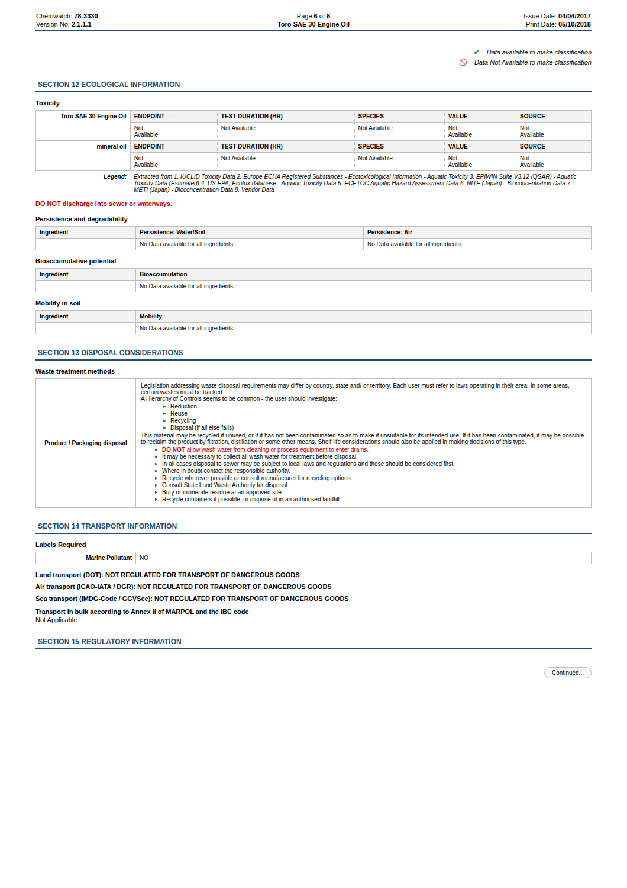| Chemwatch: 78-3330 | Page 6 of 8 | Issue Date: 04/04/2017 |
| Version No: 2.1.1.1 | Toro SAE 30 Engine Oil | Print Date: 05/10/2018 |
✔ – Data available to make classification
🚫 – Data Not Available to make classification
SECTION 12 ECOLOGICAL INFORMATION
Toxicity
| Toro SAE 30 Engine Oil | ENDPOINT | TEST DURATION (HR) | SPECIES | VALUE | SOURCE |
| Not Available | Not Available | Not Available | Not Available | Not Available |
| mineral oil | ENDPOINT | TEST DURATION (HR) | SPECIES | VALUE | SOURCE |
| Not Available | Not Available | Not Available | Not Available | Not Available |
| Legend: | Extracted from 1. IUCLID Toxicity Data 2. Europe ECHA Registered Substances - Ecotoxicological Information - Aquatic Toxicity 3. EPIWIN Suite V3.12 (QSAR) - Aquatic Toxicity Data (Estimated) 4. US EPA, Ecotox database - Aquatic Toxicity Data 5. ECETOC Aquatic Hazard Assessment Data 6. NITE (Japan) - Bioconcentration Data 7. METI (Japan) - Bioconcentration Data 8. Vendor Data |
DO NOT discharge into sewer or waterways.
Persistence and degradability
| Ingredient | Persistence: Water/Soil | Persistence: Air |
| --- | --- | --- |
| | No Data available for all ingredients | No Data available for all ingredients |
Bioaccumulative potential
| Ingredient | Bioaccumulation |
| --- | --- |
| | No Data available for all ingredients |
Mobility in soil
| Ingredient | Mobility |
| --- | --- |
| | No Data available for all ingredients |
SECTION 13 DISPOSAL CONSIDERATIONS
Waste treatment methods
| Product / Packaging disposal | Legislation addressing waste disposal requirements may differ by country, state and/ or territory. Each user must refer to laws operating in their area. In some areas, certain wastes must be tracked. A Hierarchy of Controls seems to be common - the user should investigate: Reduction Reuse Recycling Disposal (if all else fails) This material may be recycled if unused, or if it has not been contaminated so as to make it unsuitable for its intended use. If it has been contaminated, it may be possible to reclaim the product by filtration, distillation or some other means. Shelf life considerations should also be applied in making decisions of this type. DO NOT allow wash water from cleaning or process equipment to enter drains. It may be necessary to collect all wash water for treatment before disposal. In all cases disposal to sewer may be subject to local laws and regulations and these should be considered first. Where in doubt contact the responsible authority. Recycle wherever possible or consult manufacturer for recycling options. Consult State Land Waste Authority for disposal. Bury or incinerate residue at an approved site. Recycle containers if possible, or dispose of in an authorised landfill. |
SECTION 14 TRANSPORT INFORMATION
Labels Required
| Marine Pollutant | NO |
Land transport (DOT): NOT REGULATED FOR TRANSPORT OF DANGEROUS GOODS
Air transport (ICAO-IATA / DGR): NOT REGULATED FOR TRANSPORT OF DANGEROUS GOODS
Sea transport (IMDG-Code / GGVSee): NOT REGULATED FOR TRANSPORT OF DANGEROUS GOODS
Transport in bulk according to Annex II of MARPOL and the IBC code
Not Applicable
SECTION 15 REGULATORY INFORMATION
Continued...